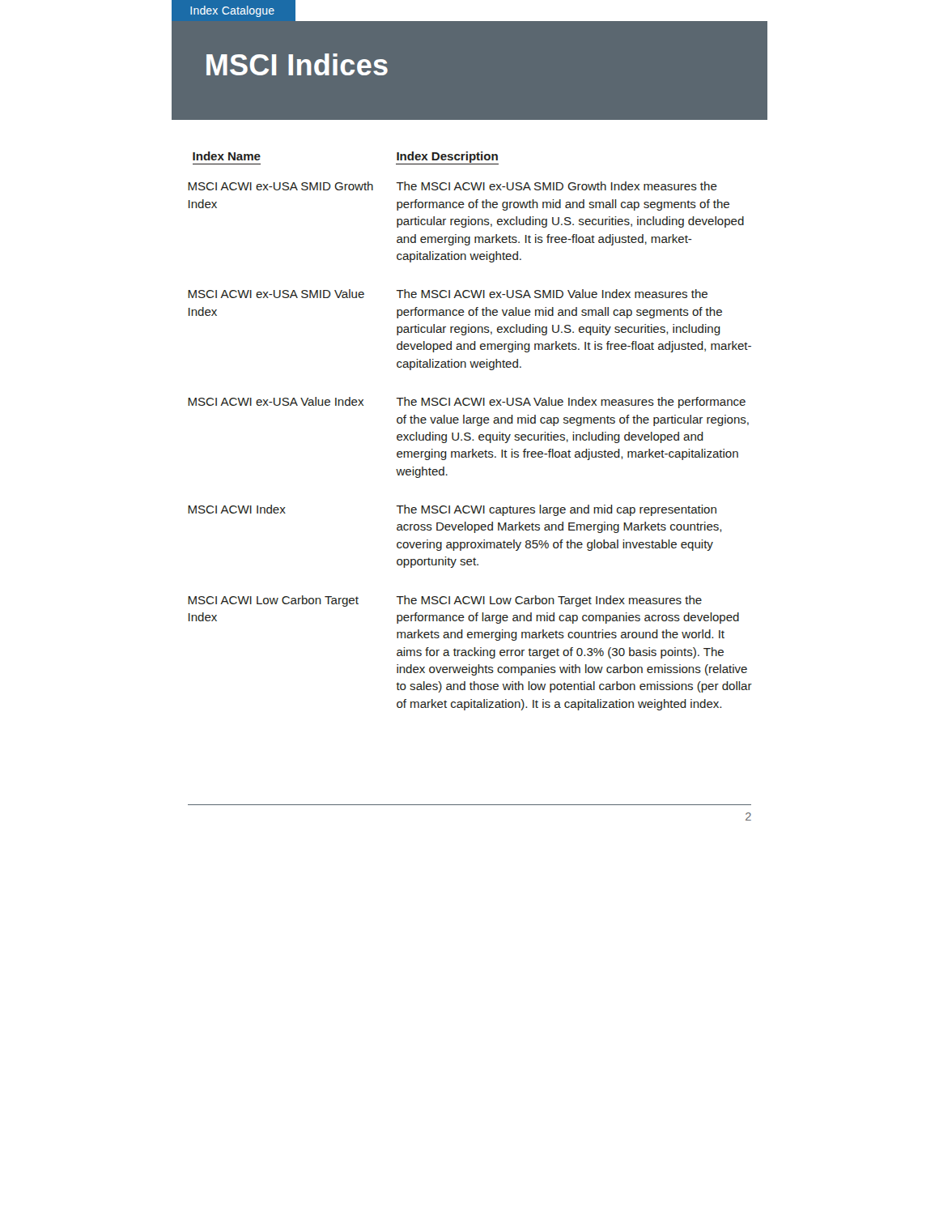Index Catalogue
MSCI Indices
| Index Name | Index Description |
| --- | --- |
| MSCI ACWI ex-USA SMID Growth Index | The MSCI ACWI ex-USA SMID Growth Index measures the performance of the growth mid and small cap segments of the particular regions, excluding U.S. securities, including developed and emerging markets. It is free-float adjusted, market-capitalization weighted. |
| MSCI ACWI ex-USA SMID Value Index | The MSCI ACWI ex-USA SMID Value Index measures the performance of the value mid and small cap segments of the particular regions, excluding U.S. equity securities, including developed and emerging markets. It is free-float adjusted, market-capitalization weighted. |
| MSCI ACWI ex-USA Value Index | The MSCI ACWI ex-USA Value Index measures the performance of the value large and mid cap segments of the particular regions, excluding U.S. equity securities, including developed and emerging markets. It is free-float adjusted, market-capitalization weighted. |
| MSCI ACWI Index | The MSCI ACWI captures large and mid cap representation across Developed Markets and Emerging Markets countries, covering approximately 85% of the global investable equity opportunity set. |
| MSCI ACWI Low Carbon Target Index | The MSCI ACWI Low Carbon Target Index measures the performance of large and mid cap companies across developed markets and emerging markets countries around the world. It aims for a tracking error target of 0.3% (30 basis points). The index overweights companies with low carbon emissions (relative to sales) and those with low potential carbon emissions (per dollar of market capitalization). It is a capitalization weighted index. |
2